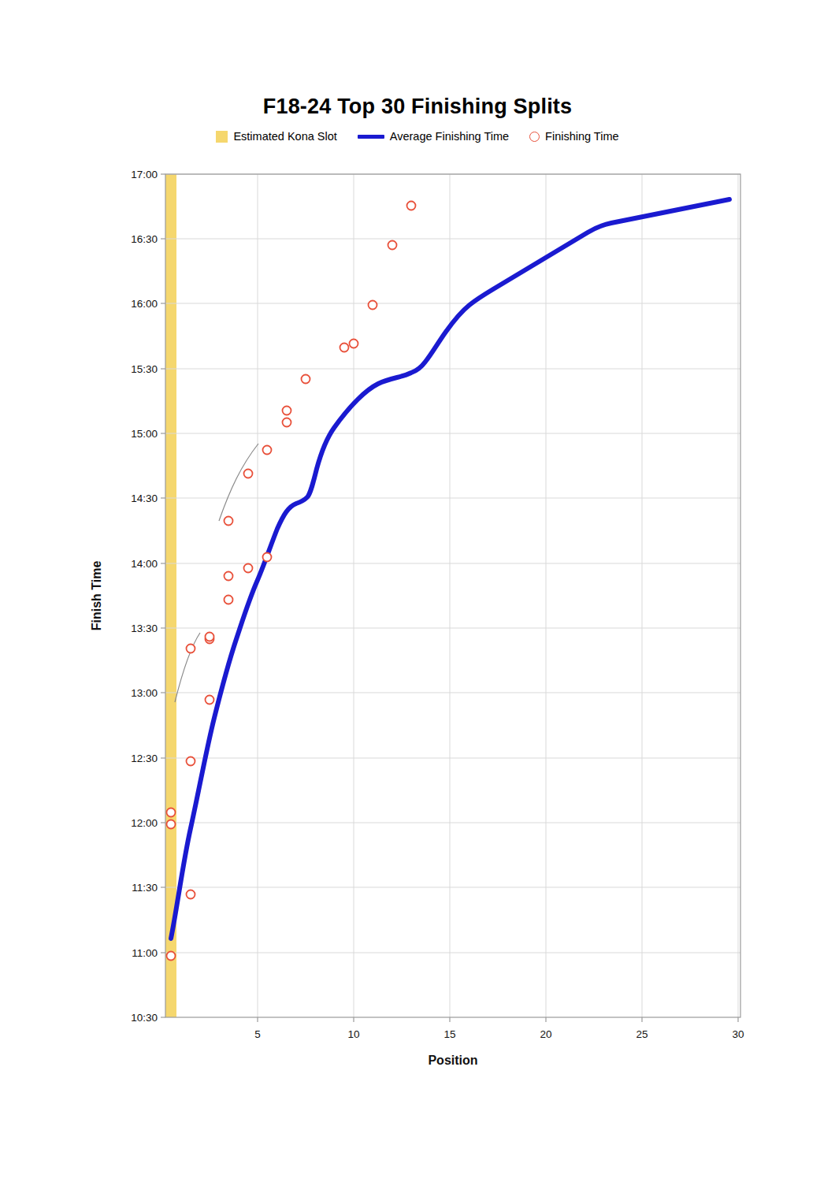F18-24 Top 30 Finishing Splits
Estimated Kona Slot Average Finishing Time Finishing Time
17:00 16:30 16:00 15:30 15:00 14:30 14:00 13:30 13:00 12:30 12:00 11:30 11:00 10:30 5 10 15 20 25 30 Position Finish Time